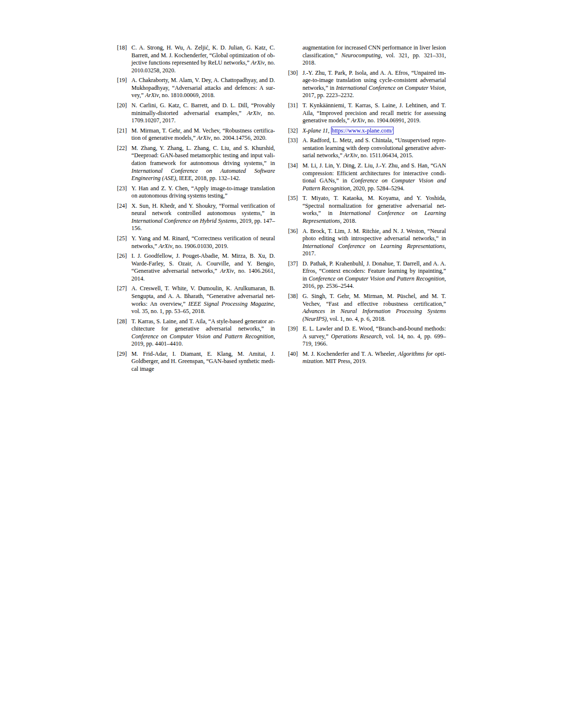[18] C. A. Strong, H. Wu, A. Zeljić, K. D. Julian, G. Katz, C. Barrett, and M. J. Kochenderfer, “Global optimization of objective functions represented by ReLU networks,” ArXiv, no. 2010.03258, 2020.
[19] A. Chakraborty, M. Alam, V. Dey, A. Chattopadhyay, and D. Mukhopadhyay, “Adversarial attacks and defences: A survey,” ArXiv, no. 1810.00069, 2018.
[20] N. Carlini, G. Katz, C. Barrett, and D. L. Dill, “Provably minimally-distorted adversarial examples,” ArXiv, no. 1709.10207, 2017.
[21] M. Mirman, T. Gehr, and M. Vechev, “Robustness certification of generative models,” ArXiv, no. 2004.14756, 2020.
[22] M. Zhang, Y. Zhang, L. Zhang, C. Liu, and S. Khurshid, “Deeproad: GAN-based metamorphic testing and input validation framework for autonomous driving systems,” in International Conference on Automated Software Engineering (ASE), IEEE, 2018, pp. 132–142.
[23] Y. Han and Z. Y. Chen, “Apply image-to-image translation on autonomous driving systems testing,”
[24] X. Sun, H. Khedr, and Y. Shoukry, “Formal verification of neural network controlled autonomous systems,” in International Conference on Hybrid Systems, 2019, pp. 147–156.
[25] Y. Yang and M. Rinard, “Correctness verification of neural networks,” ArXiv, no. 1906.01030, 2019.
[26] I. J. Goodfellow, J. Pouget-Abadie, M. Mirza, B. Xu, D. Warde-Farley, S. Ozair, A. Courville, and Y. Bengio, “Generative adversarial networks,” ArXiv, no. 1406.2661, 2014.
[27] A. Creswell, T. White, V. Dumoulin, K. Arulkumaran, B. Sengupta, and A. A. Bharath, “Generative adversarial networks: An overview,” IEEE Signal Processing Magazine, vol. 35, no. 1, pp. 53–65, 2018.
[28] T. Karras, S. Laine, and T. Aila, “A style-based generator architecture for generative adversarial networks,” in Conference on Computer Vision and Pattern Recognition, 2019, pp. 4401–4410.
[29] M. Frid-Adar, I. Diamant, E. Klang, M. Amitai, J. Goldberger, and H. Greenspan, “GAN-based synthetic medical image
augmentation for increased CNN performance in liver lesion classification,” Neurocomputing, vol. 321, pp. 321–331, 2018.
[30] J.-Y. Zhu, T. Park, P. Isola, and A. A. Efros, “Unpaired image-to-image translation using cycle-consistent adversarial networks,” in International Conference on Computer Vision, 2017, pp. 2223–2232.
[31] T. Kynkäänniemi, T. Karras, S. Laine, J. Lehtinen, and T. Aila, “Improved precision and recall metric for assessing generative models,” ArXiv, no. 1904.06991, 2019.
[32] X-plane 11, https://www.x-plane.com/
[33] A. Radford, L. Metz, and S. Chintala, “Unsupervised representation learning with deep convolutional generative adversarial networks,” ArXiv, no. 1511.06434, 2015.
[34] M. Li, J. Lin, Y. Ding, Z. Liu, J.-Y. Zhu, and S. Han, “GAN compression: Efficient architectures for interactive conditional GANs,” in Conference on Computer Vision and Pattern Recognition, 2020, pp. 5284–5294.
[35] T. Miyato, T. Kataoka, M. Koyama, and Y. Yoshida, “Spectral normalization for generative adversarial networks,” in International Conference on Learning Representations, 2018.
[36] A. Brock, T. Lim, J. M. Ritchie, and N. J. Weston, “Neural photo editing with introspective adversarial networks,” in International Conference on Learning Representations, 2017.
[37] D. Pathak, P. Krahenbuhl, J. Donahue, T. Darrell, and A. A. Efros, “Context encoders: Feature learning by inpainting,” in Conference on Computer Vision and Pattern Recognition, 2016, pp. 2536–2544.
[38] G. Singh, T. Gehr, M. Mirman, M. Püschel, and M. T. Vechev, “Fast and effective robustness certification,” Advances in Neural Information Processing Systems (NeurIPS), vol. 1, no. 4, p. 6, 2018.
[39] E. L. Lawler and D. E. Wood, “Branch-and-bound methods: A survey,” Operations Research, vol. 14, no. 4, pp. 699–719, 1966.
[40] M. J. Kochenderfer and T. A. Wheeler, Algorithms for optimization. MIT Press, 2019.